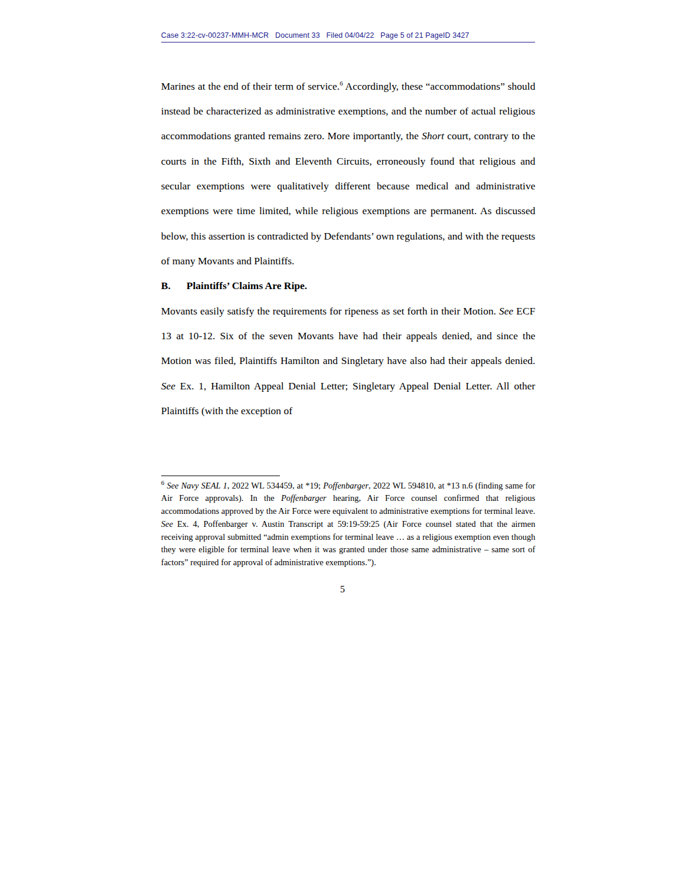Case 3:22-cv-00237-MMH-MCR Document 33 Filed 04/04/22 Page 5 of 21 PageID 3427
Marines at the end of their term of service.6 Accordingly, these “accommodations” should instead be characterized as administrative exemptions, and the number of actual religious accommodations granted remains zero. More importantly, the Short court, contrary to the courts in the Fifth, Sixth and Eleventh Circuits, erroneously found that religious and secular exemptions were qualitatively different because medical and administrative exemptions were time limited, while religious exemptions are permanent. As discussed below, this assertion is contradicted by Defendants’ own regulations, and with the requests of many Movants and Plaintiffs.
B. Plaintiffs’ Claims Are Ripe.
Movants easily satisfy the requirements for ripeness as set forth in their Motion. See ECF 13 at 10-12. Six of the seven Movants have had their appeals denied, and since the Motion was filed, Plaintiffs Hamilton and Singletary have also had their appeals denied. See Ex. 1, Hamilton Appeal Denial Letter; Singletary Appeal Denial Letter. All other Plaintiffs (with the exception of
6 See Navy SEAL 1, 2022 WL 534459, at *19; Poffenbarger, 2022 WL 594810, at *13 n.6 (finding same for Air Force approvals). In the Poffenbarger hearing, Air Force counsel confirmed that religious accommodations approved by the Air Force were equivalent to administrative exemptions for terminal leave. See Ex. 4, Poffenbarger v. Austin Transcript at 59:19-59:25 (Air Force counsel stated that the airmen receiving approval submitted “admin exemptions for terminal leave … as a religious exemption even though they were eligible for terminal leave when it was granted under those same administrative – same sort of factors” required for approval of administrative exemptions.”).
5